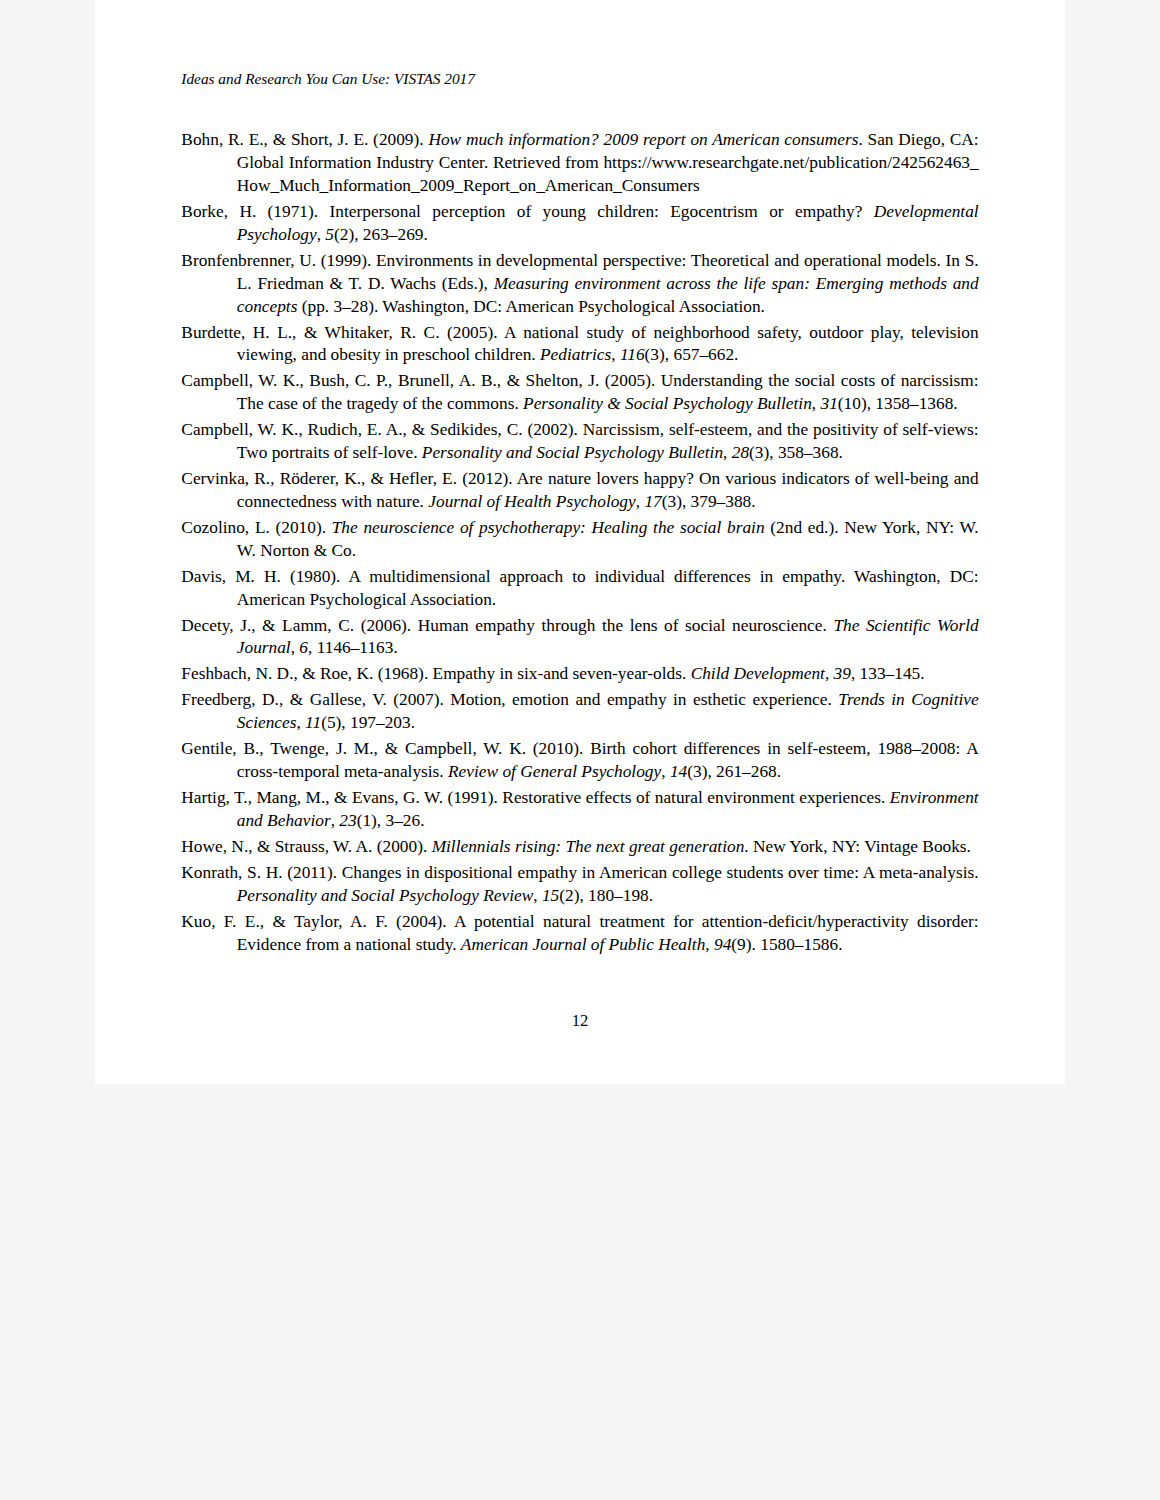Ideas and Research You Can Use: VISTAS 2017
Bohn, R. E., & Short, J. E. (2009). How much information? 2009 report on American consumers. San Diego, CA: Global Information Industry Center. Retrieved from https://www.researchgate.net/publication/242562463_How_Much_Information_2009_Report_on_American_Consumers
Borke, H. (1971). Interpersonal perception of young children: Egocentrism or empathy? Developmental Psychology, 5(2), 263–269.
Bronfenbrenner, U. (1999). Environments in developmental perspective: Theoretical and operational models. In S. L. Friedman & T. D. Wachs (Eds.), Measuring environment across the life span: Emerging methods and concepts (pp. 3–28). Washington, DC: American Psychological Association.
Burdette, H. L., & Whitaker, R. C. (2005). A national study of neighborhood safety, outdoor play, television viewing, and obesity in preschool children. Pediatrics, 116(3), 657–662.
Campbell, W. K., Bush, C. P., Brunell, A. B., & Shelton, J. (2005). Understanding the social costs of narcissism: The case of the tragedy of the commons. Personality & Social Psychology Bulletin, 31(10), 1358–1368.
Campbell, W. K., Rudich, E. A., & Sedikides, C. (2002). Narcissism, self-esteem, and the positivity of self-views: Two portraits of self-love. Personality and Social Psychology Bulletin, 28(3), 358–368.
Cervinka, R., Röderer, K., & Hefler, E. (2012). Are nature lovers happy? On various indicators of well-being and connectedness with nature. Journal of Health Psychology, 17(3), 379–388.
Cozolino, L. (2010). The neuroscience of psychotherapy: Healing the social brain (2nd ed.). New York, NY: W. W. Norton & Co.
Davis, M. H. (1980). A multidimensional approach to individual differences in empathy. Washington, DC: American Psychological Association.
Decety, J., & Lamm, C. (2006). Human empathy through the lens of social neuroscience. The Scientific World Journal, 6, 1146–1163.
Feshbach, N. D., & Roe, K. (1968). Empathy in six-and seven-year-olds. Child Development, 39, 133–145.
Freedberg, D., & Gallese, V. (2007). Motion, emotion and empathy in esthetic experience. Trends in Cognitive Sciences, 11(5), 197–203.
Gentile, B., Twenge, J. M., & Campbell, W. K. (2010). Birth cohort differences in self-esteem, 1988–2008: A cross-temporal meta-analysis. Review of General Psychology, 14(3), 261–268.
Hartig, T., Mang, M., & Evans, G. W. (1991). Restorative effects of natural environment experiences. Environment and Behavior, 23(1), 3–26.
Howe, N., & Strauss, W. A. (2000). Millennials rising: The next great generation. New York, NY: Vintage Books.
Konrath, S. H. (2011). Changes in dispositional empathy in American college students over time: A meta-analysis. Personality and Social Psychology Review, 15(2), 180–198.
Kuo, F. E., & Taylor, A. F. (2004). A potential natural treatment for attention-deficit/hyperactivity disorder: Evidence from a national study. American Journal of Public Health, 94(9). 1580–1586.
12